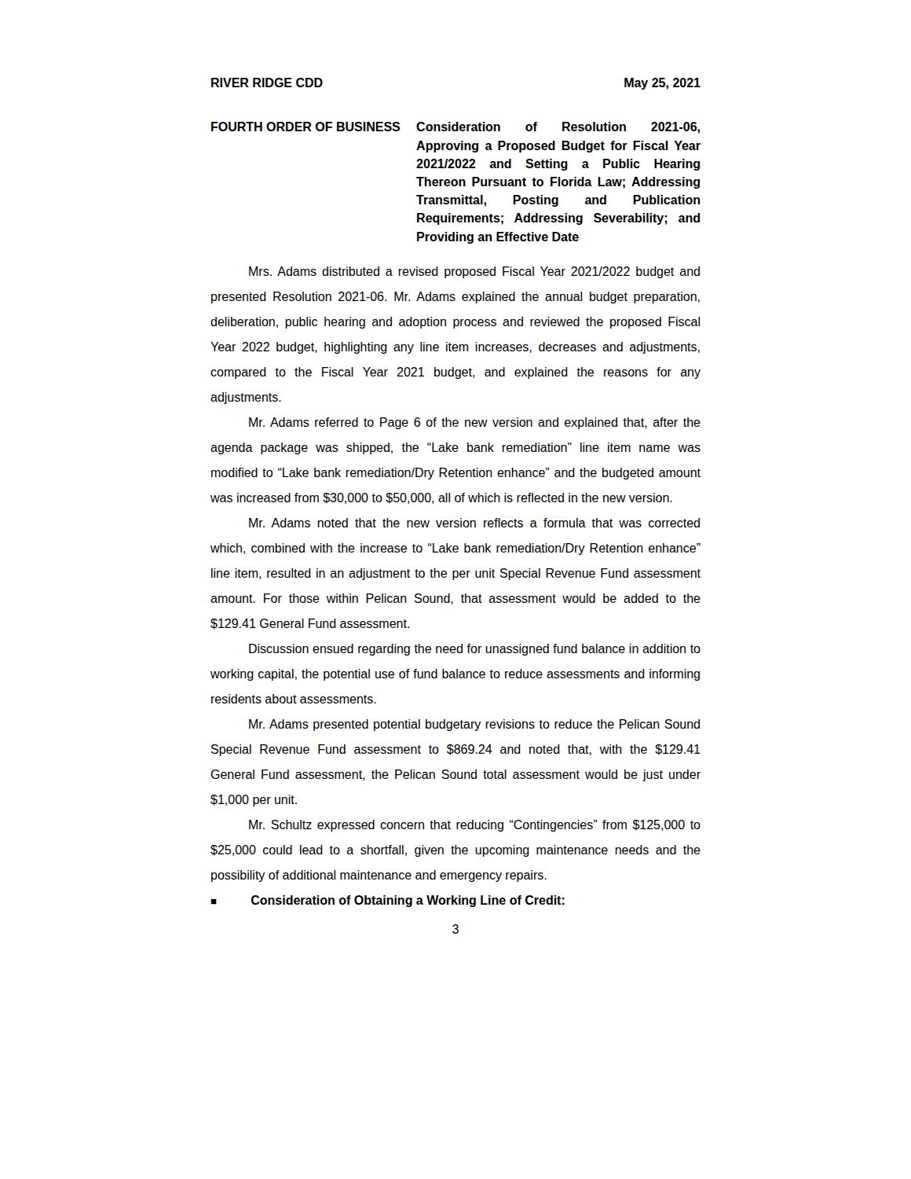RIVER RIDGE CDD May 25, 2021
FOURTH ORDER OF BUSINESS
Consideration of Resolution 2021-06, Approving a Proposed Budget for Fiscal Year 2021/2022 and Setting a Public Hearing Thereon Pursuant to Florida Law; Addressing Transmittal, Posting and Publication Requirements; Addressing Severability; and Providing an Effective Date
Mrs. Adams distributed a revised proposed Fiscal Year 2021/2022 budget and presented Resolution 2021-06. Mr. Adams explained the annual budget preparation, deliberation, public hearing and adoption process and reviewed the proposed Fiscal Year 2022 budget, highlighting any line item increases, decreases and adjustments, compared to the Fiscal Year 2021 budget, and explained the reasons for any adjustments.
Mr. Adams referred to Page 6 of the new version and explained that, after the agenda package was shipped, the “Lake bank remediation” line item name was modified to “Lake bank remediation/Dry Retention enhance” and the budgeted amount was increased from $30,000 to $50,000, all of which is reflected in the new version.
Mr. Adams noted that the new version reflects a formula that was corrected which, combined with the increase to “Lake bank remediation/Dry Retention enhance” line item, resulted in an adjustment to the per unit Special Revenue Fund assessment amount. For those within Pelican Sound, that assessment would be added to the $129.41 General Fund assessment.
Discussion ensued regarding the need for unassigned fund balance in addition to working capital, the potential use of fund balance to reduce assessments and informing residents about assessments.
Mr. Adams presented potential budgetary revisions to reduce the Pelican Sound Special Revenue Fund assessment to $869.24 and noted that, with the $129.41 General Fund assessment, the Pelican Sound total assessment would be just under $1,000 per unit.
Mr. Schultz expressed concern that reducing “Contingencies” from $125,000 to $25,000 could lead to a shortfall, given the upcoming maintenance needs and the possibility of additional maintenance and emergency repairs.
■ Consideration of Obtaining a Working Line of Credit:
3